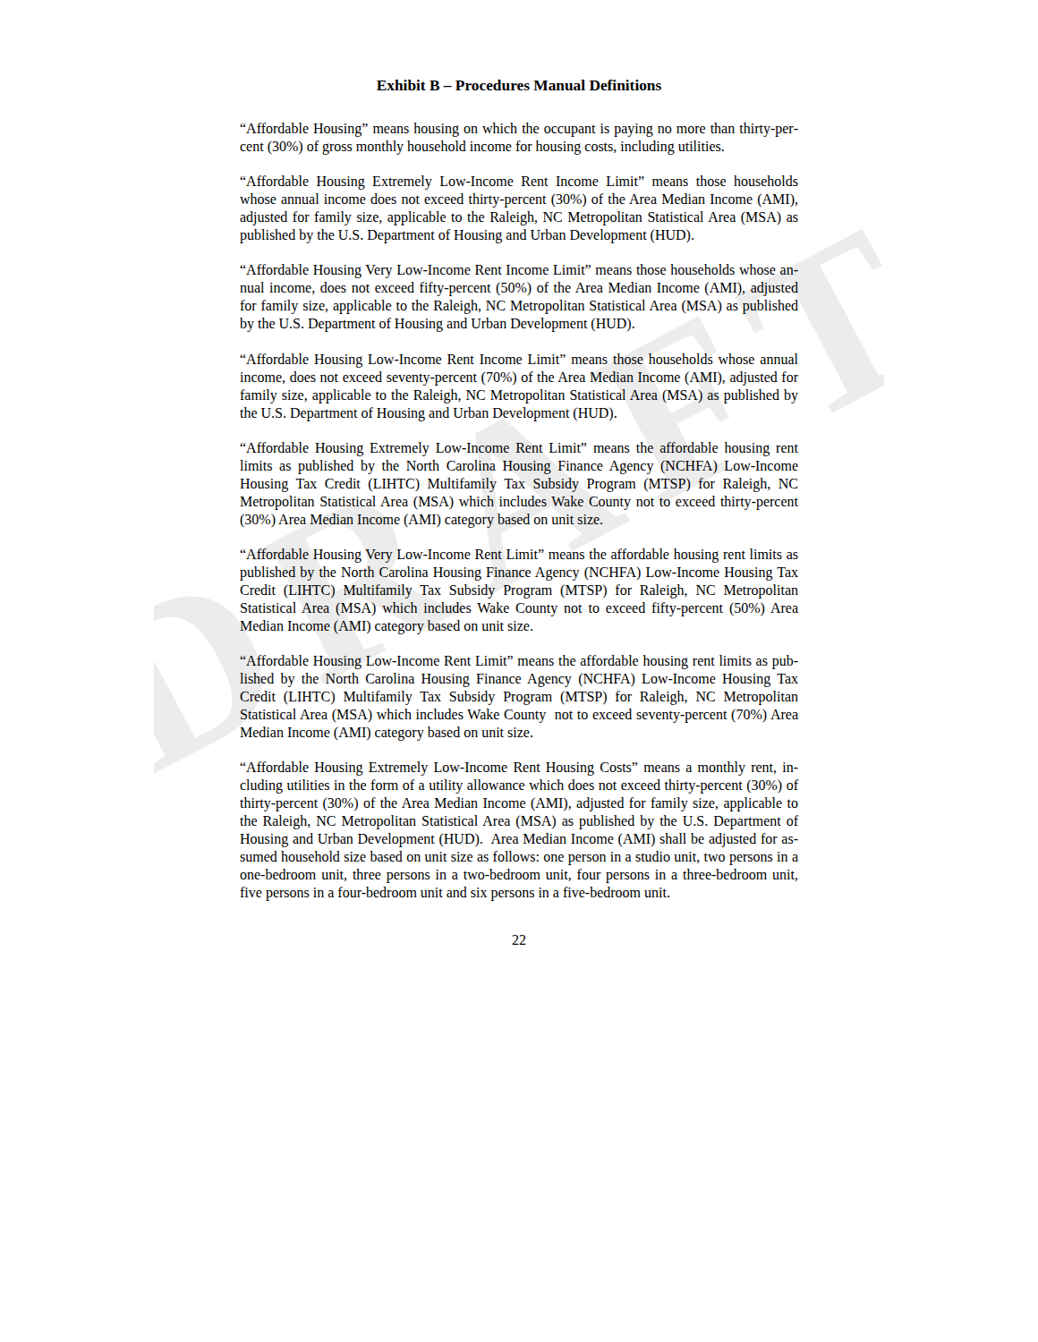DRAFT
Exhibit B – Procedures Manual Definitions
“Affordable Housing” means housing on which the occupant is paying no more than thirty-percent (30%) of gross monthly household income for housing costs, including utilities.
“Affordable Housing Extremely Low-Income Rent Income Limit” means those households whose annual income does not exceed thirty-percent (30%) of the Area Median Income (AMI), adjusted for family size, applicable to the Raleigh, NC Metropolitan Statistical Area (MSA) as published by the U.S. Department of Housing and Urban Development (HUD).
“Affordable Housing Very Low-Income Rent Income Limit” means those households whose annual income, does not exceed fifty-percent (50%) of the Area Median Income (AMI), adjusted for family size, applicable to the Raleigh, NC Metropolitan Statistical Area (MSA) as published by the U.S. Department of Housing and Urban Development (HUD).
“Affordable Housing Low-Income Rent Income Limit” means those households whose annual income, does not exceed seventy-percent (70%) of the Area Median Income (AMI), adjusted for family size, applicable to the Raleigh, NC Metropolitan Statistical Area (MSA) as published by the U.S. Department of Housing and Urban Development (HUD).
“Affordable Housing Extremely Low-Income Rent Limit” means the affordable housing rent limits as published by the North Carolina Housing Finance Agency (NCHFA) Low-Income Housing Tax Credit (LIHTC) Multifamily Tax Subsidy Program (MTSP) for Raleigh, NC Metropolitan Statistical Area (MSA) which includes Wake County not to exceed thirty-percent (30%) Area Median Income (AMI) category based on unit size.
“Affordable Housing Very Low-Income Rent Limit” means the affordable housing rent limits as published by the North Carolina Housing Finance Agency (NCHFA) Low-Income Housing Tax Credit (LIHTC) Multifamily Tax Subsidy Program (MTSP) for Raleigh, NC Metropolitan Statistical Area (MSA) which includes Wake County not to exceed fifty-percent (50%) Area Median Income (AMI) category based on unit size.
“Affordable Housing Low-Income Rent Limit” means the affordable housing rent limits as published by the North Carolina Housing Finance Agency (NCHFA) Low-Income Housing Tax Credit (LIHTC) Multifamily Tax Subsidy Program (MTSP) for Raleigh, NC Metropolitan Statistical Area (MSA) which includes Wake County not to exceed seventy-percent (70%) Area Median Income (AMI) category based on unit size.
“Affordable Housing Extremely Low-Income Rent Housing Costs” means a monthly rent, including utilities in the form of a utility allowance which does not exceed thirty-percent (30%) of thirty-percent (30%) of the Area Median Income (AMI), adjusted for family size, applicable to the Raleigh, NC Metropolitan Statistical Area (MSA) as published by the U.S. Department of Housing and Urban Development (HUD). Area Median Income (AMI) shall be adjusted for assumed household size based on unit size as follows: one person in a studio unit, two persons in a one-bedroom unit, three persons in a two-bedroom unit, four persons in a three-bedroom unit, five persons in a four-bedroom unit and six persons in a five-bedroom unit.
22